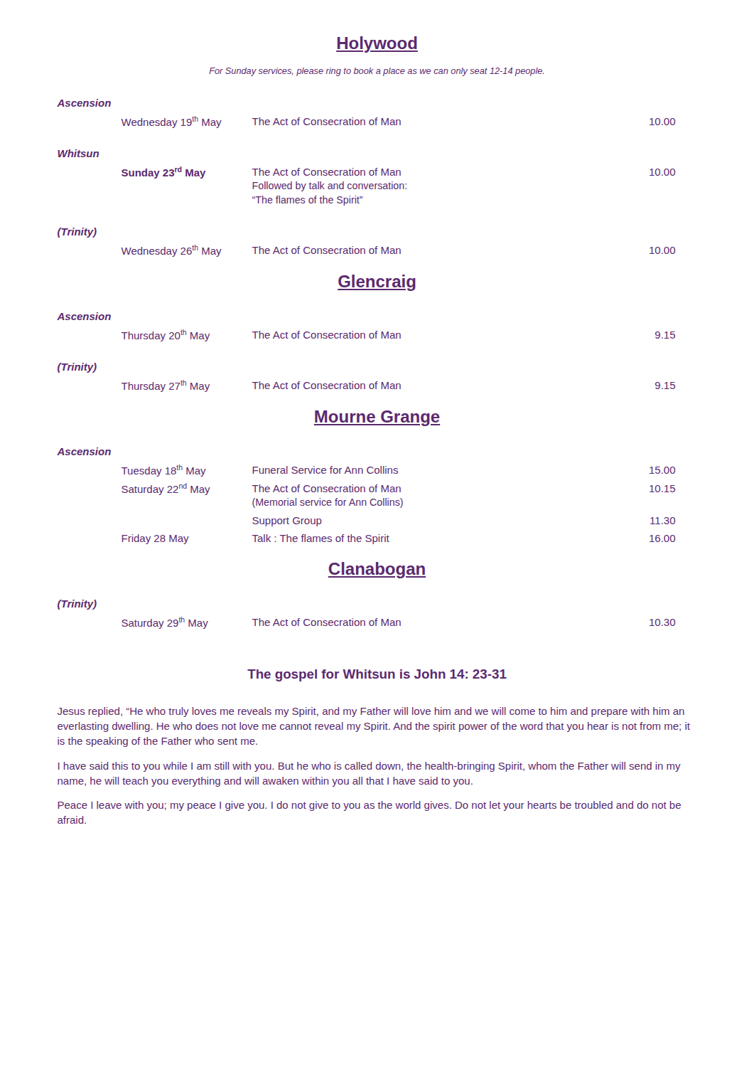Holywood
For Sunday services, please ring to book a place as we can only seat 12-14 people.
Ascension
| Wednesday 19 th May | The Act of Consecration of Man | 10.00 |
Whitsun
| Sunday 23 rd May | The Act of Consecration of Man Followed by talk and conversation: “The flames of the Spirit” | 10.00 |
(Trinity)
| Wednesday 26 th May | The Act of Consecration of Man | 10.00 |
Glencraig
Ascension
| Thursday 20 th May | The Act of Consecration of Man | 9.15 |
(Trinity)
| Thursday 27 th May | The Act of Consecration of Man | 9.15 |
Mourne Grange
Ascension
| Tuesday 18 th May | Funeral Service for Ann Collins | 15.00 |
| Saturday 22 nd May | The Act of Consecration of Man (Memorial service for Ann Collins) | 10.15 |
| | Support Group | 11.30 |
| Friday 28 May | Talk : The flames of the Spirit | 16.00 |
Clanabogan
(Trinity)
| Saturday 29 th May | The Act of Consecration of Man | 10.30 |
The gospel for Whitsun is John 14: 23-31
Jesus replied, “He who truly loves me reveals my Spirit, and my Father will love him and we will come to him and prepare with him an everlasting dwelling. He who does not love me cannot reveal my Spirit. And the spirit power of the word that you hear is not from me; it is the speaking of the Father who sent me.
I have said this to you while I am still with you. But he who is called down, the health-bringing Spirit, whom the Father will send in my name, he will teach you everything and will awaken within you all that I have said to you.
Peace I leave with you; my peace I give you. I do not give to you as the world gives. Do not let your hearts be troubled and do not be afraid.